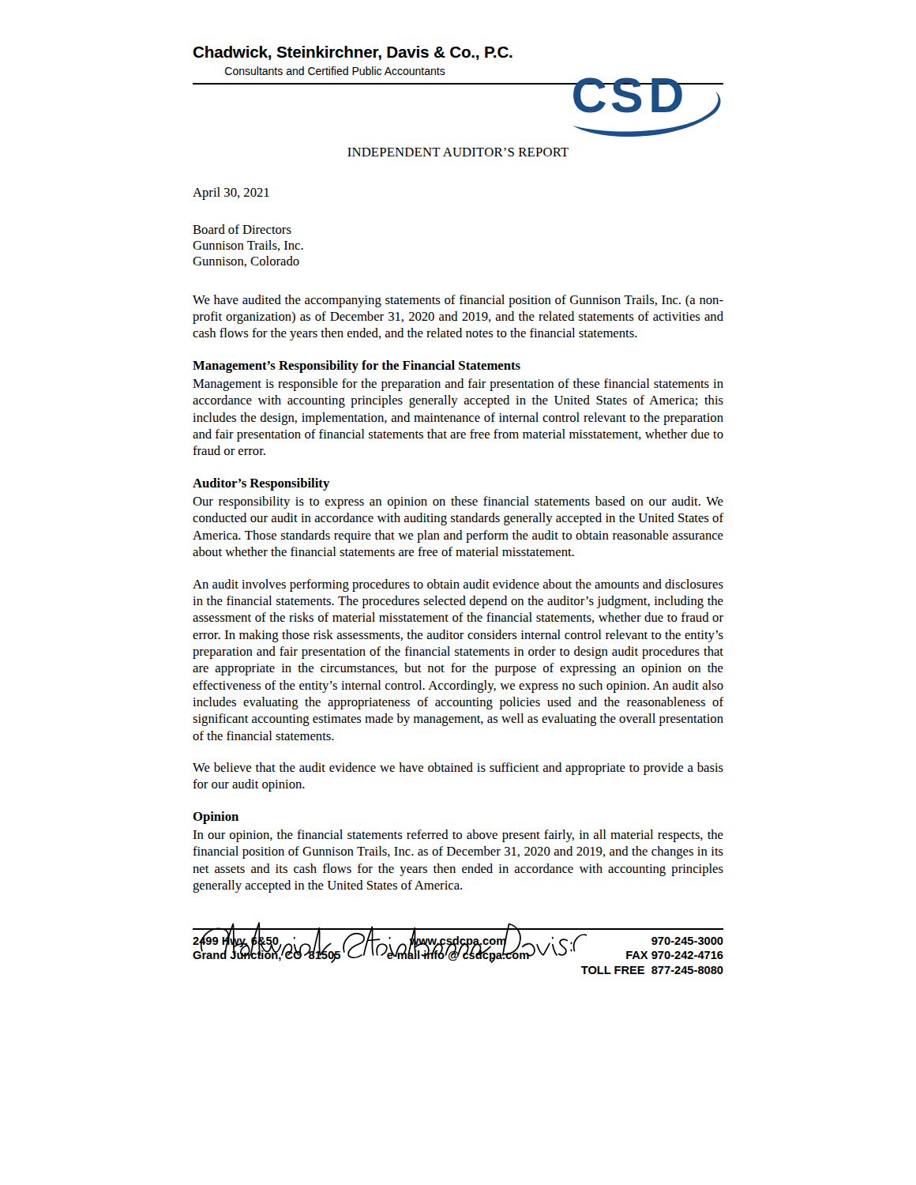Chadwick, Steinkirchner, Davis & Co., P.C. Consultants and Certified Public Accountants
C S D
INDEPENDENT AUDITOR’S REPORT
April 30, 2021
Board of Directors
Gunnison Trails, Inc.
Gunnison, Colorado
We have audited the accompanying statements of financial position of Gunnison Trails, Inc. (a non-profit organization) as of December 31, 2020 and 2019, and the related statements of activities and cash flows for the years then ended, and the related notes to the financial statements.
Management’s Responsibility for the Financial Statements
Management is responsible for the preparation and fair presentation of these financial statements in accordance with accounting principles generally accepted in the United States of America; this includes the design, implementation, and maintenance of internal control relevant to the preparation and fair presentation of financial statements that are free from material misstatement, whether due to fraud or error.
Auditor’s Responsibility
Our responsibility is to express an opinion on these financial statements based on our audit. We conducted our audit in accordance with auditing standards generally accepted in the United States of America. Those standards require that we plan and perform the audit to obtain reasonable assurance about whether the financial statements are free of material misstatement.
An audit involves performing procedures to obtain audit evidence about the amounts and disclosures in the financial statements. The procedures selected depend on the auditor’s judgment, including the assessment of the risks of material misstatement of the financial statements, whether due to fraud or error. In making those risk assessments, the auditor considers internal control relevant to the entity’s preparation and fair presentation of the financial statements in order to design audit procedures that are appropriate in the circumstances, but not for the purpose of expressing an opinion on the effectiveness of the entity’s internal control. Accordingly, we express no such opinion. An audit also includes evaluating the appropriateness of accounting policies used and the reasonableness of significant accounting estimates made by management, as well as evaluating the overall presentation of the financial statements.
We believe that the audit evidence we have obtained is sufficient and appropriate to provide a basis for our audit opinion.
Opinion
In our opinion, the financial statements referred to above present fairly, in all material respects, the financial position of Gunnison Trails, Inc. as of December 31, 2020 and 2019, and the changes in its net assets and its cash flows for the years then ended in accordance with accounting principles generally accepted in the United States of America.
| 2499 Hwy. 6&50 | www.csdcpa.com | 970-245-3000 |
| Grand Junction, CO 81505 | e-mail info @ csdcpa.com | FAX 970-242-4716 |
| | | TOLL FREE 877-245-8080 |